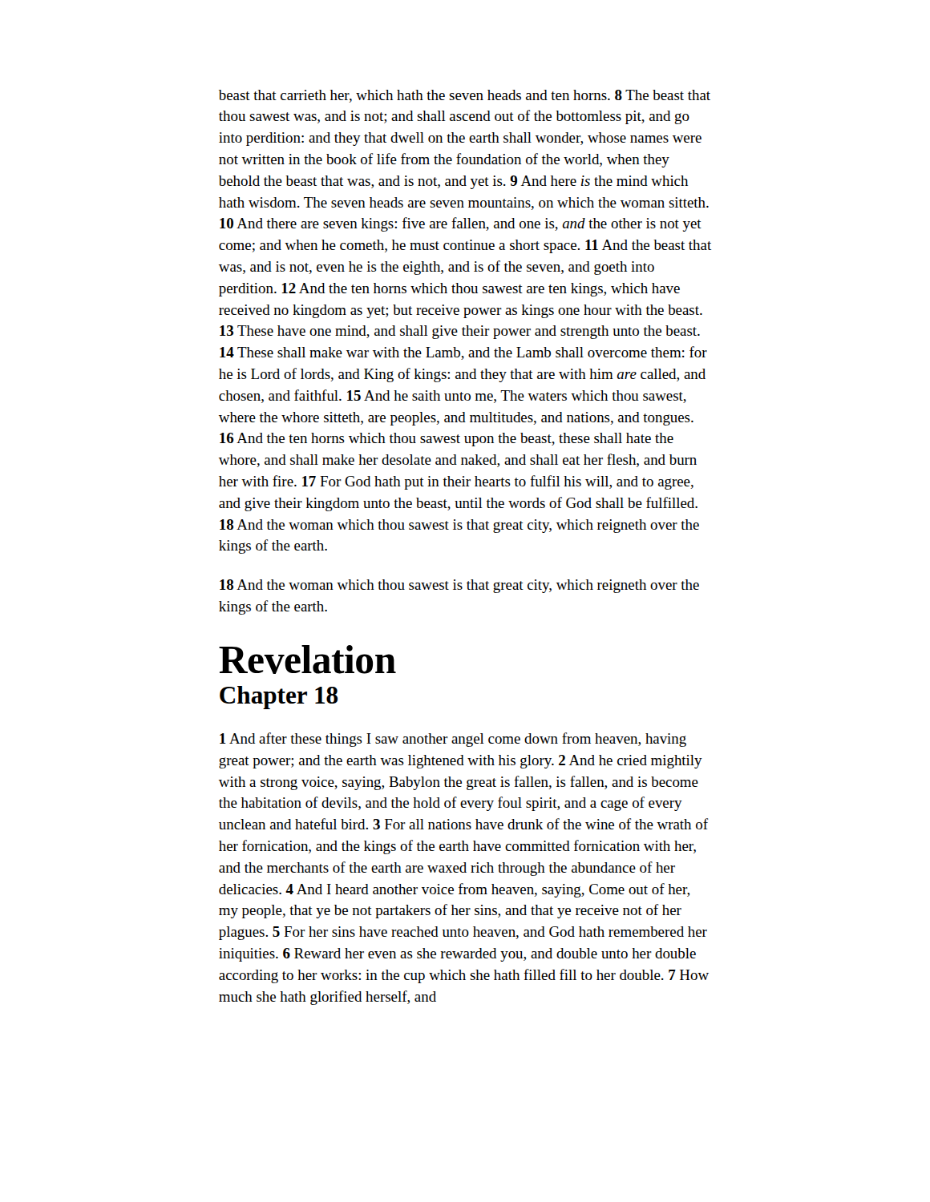beast that carrieth her, which hath the seven heads and ten horns. 8 The beast that thou sawest was, and is not; and shall ascend out of the bottomless pit, and go into perdition: and they that dwell on the earth shall wonder, whose names were not written in the book of life from the foundation of the world, when they behold the beast that was, and is not, and yet is. 9 And here is the mind which hath wisdom. The seven heads are seven mountains, on which the woman sitteth. 10 And there are seven kings: five are fallen, and one is, and the other is not yet come; and when he cometh, he must continue a short space. 11 And the beast that was, and is not, even he is the eighth, and is of the seven, and goeth into perdition. 12 And the ten horns which thou sawest are ten kings, which have received no kingdom as yet; but receive power as kings one hour with the beast. 13 These have one mind, and shall give their power and strength unto the beast. 14 These shall make war with the Lamb, and the Lamb shall overcome them: for he is Lord of lords, and King of kings: and they that are with him are called, and chosen, and faithful. 15 And he saith unto me, The waters which thou sawest, where the whore sitteth, are peoples, and multitudes, and nations, and tongues. 16 And the ten horns which thou sawest upon the beast, these shall hate the whore, and shall make her desolate and naked, and shall eat her flesh, and burn her with fire. 17 For God hath put in their hearts to fulfil his will, and to agree, and give their kingdom unto the beast, until the words of God shall be fulfilled. 18 And the woman which thou sawest is that great city, which reigneth over the kings of the earth.
18 And the woman which thou sawest is that great city, which reigneth over the kings of the earth.
Revelation
Chapter 18
1 And after these things I saw another angel come down from heaven, having great power; and the earth was lightened with his glory. 2 And he cried mightily with a strong voice, saying, Babylon the great is fallen, is fallen, and is become the habitation of devils, and the hold of every foul spirit, and a cage of every unclean and hateful bird. 3 For all nations have drunk of the wine of the wrath of her fornication, and the kings of the earth have committed fornication with her, and the merchants of the earth are waxed rich through the abundance of her delicacies. 4 And I heard another voice from heaven, saying, Come out of her, my people, that ye be not partakers of her sins, and that ye receive not of her plagues. 5 For her sins have reached unto heaven, and God hath remembered her iniquities. 6 Reward her even as she rewarded you, and double unto her double according to her works: in the cup which she hath filled fill to her double. 7 How much she hath glorified herself, and